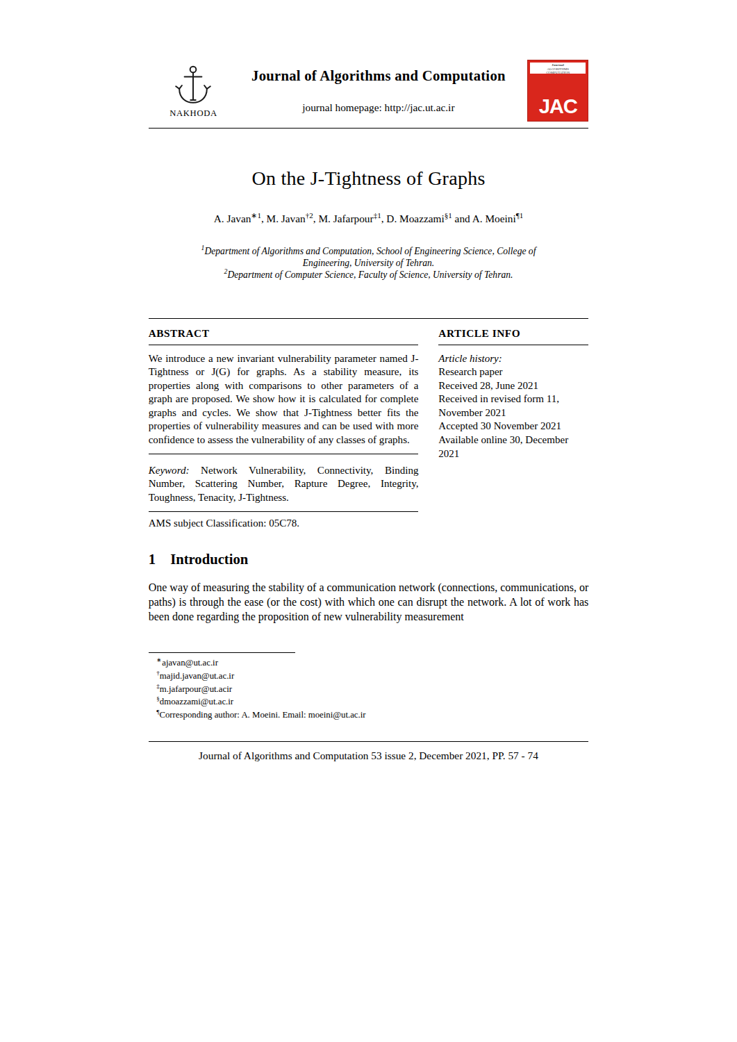NAKHODA
Journal of Algorithms and Computation
journal homepage: http://jac.ut.ac.ir
Journal
ALGORITHMS
COMPUTATION
JAC
On the J-Tightness of Graphs
A. Javan∗1, M. Javan†2, M. Jafarpour‡1, D. Moazzami§1 and A. Moeini¶1
1Department of Algorithms and Computation, School of Engineering Science, College of
Engineering, University of Tehran.
2Department of Computer Science, Faculty of Science, University of Tehran.
ABSTRACT
We introduce a new invariant vulnerability parameter named J-Tightness or J(G) for graphs. As a stability measure, its properties along with comparisons to other parameters of a graph are proposed. We show how it is calculated for complete graphs and cycles. We show that J-Tightness better fits the properties of vulnerability measures and can be used with more confidence to assess the vulnerability of any classes of graphs.
Keyword: Network Vulnerability, Connectivity, Binding Number, Scattering Number, Rapture Degree, Integrity, Toughness, Tenacity, J-Tightness.
AMS subject Classification: 05C78.
ARTICLE INFO
Article history:
Research paper
Received 28, June 2021
Received in revised form 11, November 2021
Accepted 30 November 2021
Available online 30, December 2021
1 Introduction
One way of measuring the stability of a communication network (connections, communications, or paths) is through the ease (or the cost) with which one can disrupt the network. A lot of work has been done regarding the proposition of new vulnerability measurement
∗ajavan@ut.ac.ir
†majid.javan@ut.ac.ir
‡m.jafarpour@ut.acir
§dmoazzami@ut.ac.ir
¶Corresponding author: A. Moeini. Email: moeini@ut.ac.ir
Journal of Algorithms and Computation 53 issue 2, December 2021, PP. 57 - 74